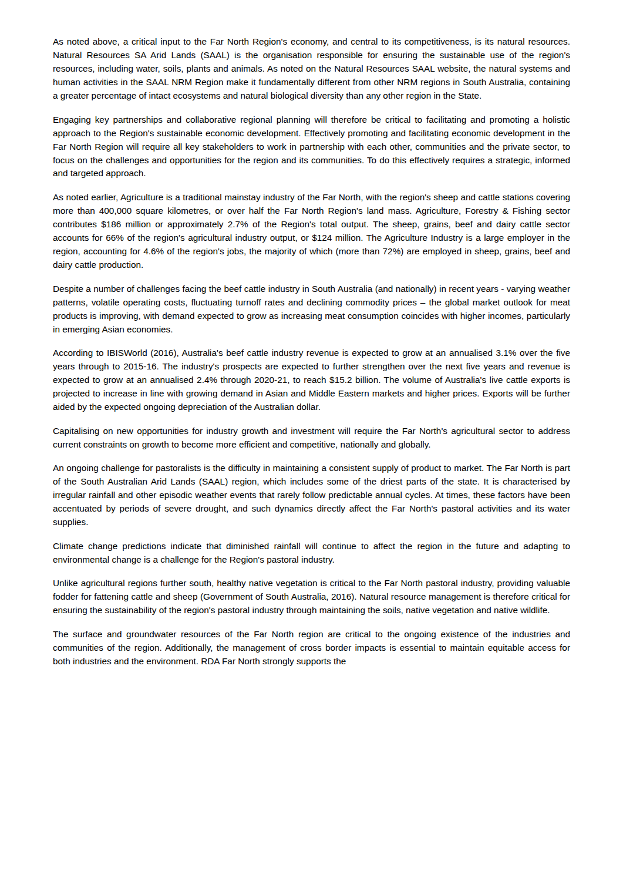As noted above, a critical input to the Far North Region's economy, and central to its competitiveness, is its natural resources. Natural Resources SA Arid Lands (SAAL) is the organisation responsible for ensuring the sustainable use of the region's resources, including water, soils, plants and animals. As noted on the Natural Resources SAAL website, the natural systems and human activities in the SAAL NRM Region make it fundamentally different from other NRM regions in South Australia, containing a greater percentage of intact ecosystems and natural biological diversity than any other region in the State.
Engaging key partnerships and collaborative regional planning will therefore be critical to facilitating and promoting a holistic approach to the Region's sustainable economic development. Effectively promoting and facilitating economic development in the Far North Region will require all key stakeholders to work in partnership with each other, communities and the private sector, to focus on the challenges and opportunities for the region and its communities. To do this effectively requires a strategic, informed and targeted approach.
As noted earlier, Agriculture is a traditional mainstay industry of the Far North, with the region's sheep and cattle stations covering more than 400,000 square kilometres, or over half the Far North Region's land mass. Agriculture, Forestry & Fishing sector contributes $186 million or approximately 2.7% of the Region's total output. The sheep, grains, beef and dairy cattle sector accounts for 66% of the region's agricultural industry output, or $124 million. The Agriculture Industry is a large employer in the region, accounting for 4.6% of the region's jobs, the majority of which (more than 72%) are employed in sheep, grains, beef and dairy cattle production.
Despite a number of challenges facing the beef cattle industry in South Australia (and nationally) in recent years - varying weather patterns, volatile operating costs, fluctuating turnoff rates and declining commodity prices – the global market outlook for meat products is improving, with demand expected to grow as increasing meat consumption coincides with higher incomes, particularly in emerging Asian economies.
According to IBISWorld (2016), Australia's beef cattle industry revenue is expected to grow at an annualised 3.1% over the five years through to 2015-16. The industry's prospects are expected to further strengthen over the next five years and revenue is expected to grow at an annualised 2.4% through 2020-21, to reach $15.2 billion. The volume of Australia's live cattle exports is projected to increase in line with growing demand in Asian and Middle Eastern markets and higher prices. Exports will be further aided by the expected ongoing depreciation of the Australian dollar.
Capitalising on new opportunities for industry growth and investment will require the Far North's agricultural sector to address current constraints on growth to become more efficient and competitive, nationally and globally.
An ongoing challenge for pastoralists is the difficulty in maintaining a consistent supply of product to market. The Far North is part of the South Australian Arid Lands (SAAL) region, which includes some of the driest parts of the state. It is characterised by irregular rainfall and other episodic weather events that rarely follow predictable annual cycles. At times, these factors have been accentuated by periods of severe drought, and such dynamics directly affect the Far North's pastoral activities and its water supplies.
Climate change predictions indicate that diminished rainfall will continue to affect the region in the future and adapting to environmental change is a challenge for the Region's pastoral industry.
Unlike agricultural regions further south, healthy native vegetation is critical to the Far North pastoral industry, providing valuable fodder for fattening cattle and sheep (Government of South Australia, 2016). Natural resource management is therefore critical for ensuring the sustainability of the region's pastoral industry through maintaining the soils, native vegetation and native wildlife.
The surface and groundwater resources of the Far North region are critical to the ongoing existence of the industries and communities of the region. Additionally, the management of cross border impacts is essential to maintain equitable access for both industries and the environment. RDA Far North strongly supports the